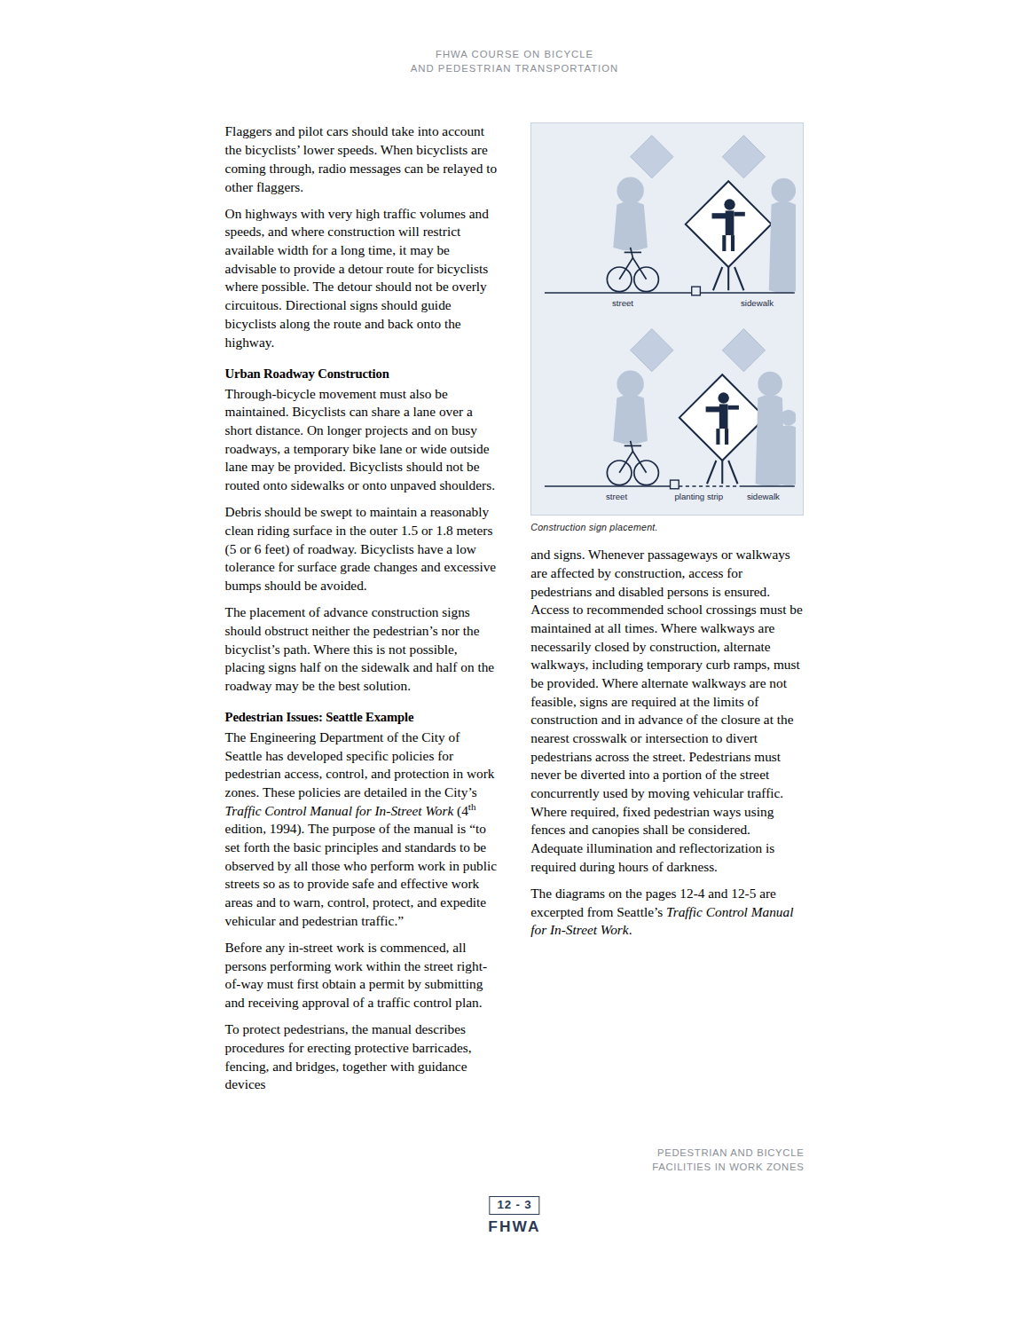FHWA COURSE ON BICYCLE
AND PEDESTRIAN TRANSPORTATION
Flaggers and pilot cars should take into account the bicyclists’ lower speeds. When bicyclists are coming through, radio messages can be relayed to other flaggers.
On highways with very high traffic volumes and speeds, and where construction will restrict available width for a long time, it may be advisable to provide a detour route for bicyclists where possible. The detour should not be overly circuitous. Directional signs should guide bicyclists along the route and back onto the highway.
Urban Roadway Construction
Through-bicycle movement must also be maintained. Bicyclists can share a lane over a short distance. On longer projects and on busy roadways, a temporary bike lane or wide outside lane may be provided. Bicyclists should not be routed onto sidewalks or onto unpaved shoulders.
Debris should be swept to maintain a reasonably clean riding surface in the outer 1.5 or 1.8 meters (5 or 6 feet) of roadway. Bicyclists have a low tolerance for surface grade changes and excessive bumps should be avoided.
The placement of advance construction signs should obstruct neither the pedestrian’s nor the bicyclist’s path. Where this is not possible, placing signs half on the sidewalk and half on the roadway may be the best solution.
Pedestrian Issues: Seattle Example
The Engineering Department of the City of Seattle has developed specific policies for pedestrian access, control, and protection in work zones. These policies are detailed in the City’s Traffic Control Manual for In-Street Work (4th edition, 1994). The purpose of the manual is “to set forth the basic principles and standards to be observed by all those who perform work in public streets so as to provide safe and effective work areas and to warn, control, protect, and expedite vehicular and pedestrian traffic.”
Before any in-street work is commenced, all persons performing work within the street right-of-way must first obtain a permit by submitting and receiving approval of a traffic control plan.
To protect pedestrians, the manual describes procedures for erecting protective barricades, fencing, and bridges, together with guidance devices
street sidewalk
street planting strip sidewalk
Construction sign placement.
and signs. Whenever passageways or walkways are affected by construction, access for pedestrians and disabled persons is ensured. Access to recommended school crossings must be maintained at all times. Where walkways are necessarily closed by construction, alternate walkways, including temporary curb ramps, must be provided. Where alternate walkways are not feasible, signs are required at the limits of construction and in advance of the closure at the nearest crosswalk or intersection to divert pedestrians across the street. Pedestrians must never be diverted into a portion of the street concurrently used by moving vehicular traffic. Where required, fixed pedestrian ways using fences and canopies shall be considered. Adequate illumination and reflectorization is required during hours of darkness.
The diagrams on the pages 12-4 and 12-5 are excerpted from Seattle’s Traffic Control Manual for In-Street Work.
PEDESTRIAN AND BICYCLE
FACILITIES IN WORK ZONES
12 - 3
FHWA